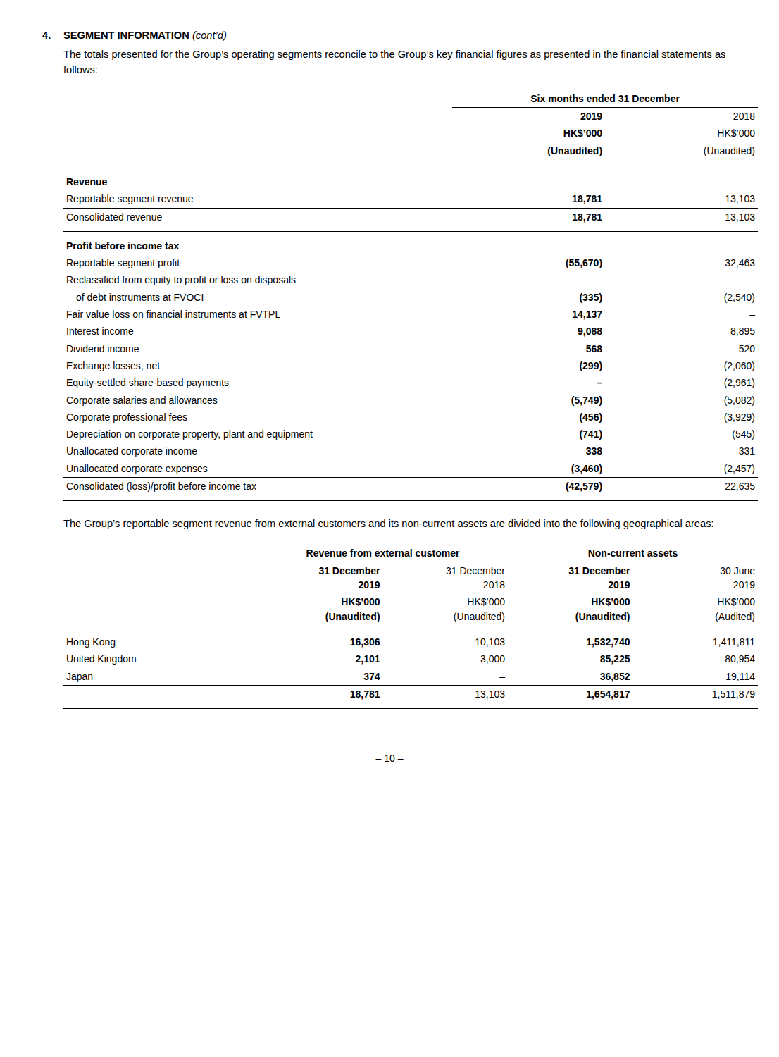4.
SEGMENT INFORMATION (cont’d)
The totals presented for the Group’s operating segments reconcile to the Group’s key financial figures as presented in the financial statements as follows:
| | Six months ended 31 December |
| | 2019 | 2018 |
| | HK$’000 | HK$’000 |
| | (Unaudited) | (Unaudited) |
| Revenue | | |
| Reportable segment revenue | 18,781 | 13,103 |
| Consolidated revenue | 18,781 | 13,103 |
| Profit before income tax | | |
| Reportable segment profit | (55,670) | 32,463 |
| Reclassified from equity to profit or loss on disposals | | |
| of debt instruments at FVOCI | (335) | (2,540) |
| Fair value loss on financial instruments at FVTPL | 14,137 | – |
| Interest income | 9,088 | 8,895 |
| Dividend income | 568 | 520 |
| Exchange losses, net | (299) | (2,060) |
| Equity-settled share-based payments | – | (2,961) |
| Corporate salaries and allowances | (5,749) | (5,082) |
| Corporate professional fees | (456) | (3,929) |
| Depreciation on corporate property, plant and equipment | (741) | (545) |
| Unallocated corporate income | 338 | 331 |
| Unallocated corporate expenses | (3,460) | (2,457) |
| Consolidated (loss)/profit before income tax | (42,579) | 22,635 |
The Group’s reportable segment revenue from external customers and its non-current assets are divided into the following geographical areas:
| | Revenue from external customer | Non-current assets |
| | 31 December 2019 | 31 December 2018 | 31 December 2019 | 30 June 2019 |
| | HK$’000 (Unaudited) | HK$’000 (Unaudited) | HK$’000 (Unaudited) | HK$’000 (Audited) |
| Hong Kong | 16,306 | 10,103 | 1,532,740 | 1,411,811 |
| United Kingdom | 2,101 | 3,000 | 85,225 | 80,954 |
| Japan | 374 | – | 36,852 | 19,114 |
| | 18,781 | 13,103 | 1,654,817 | 1,511,879 |
– 10 –